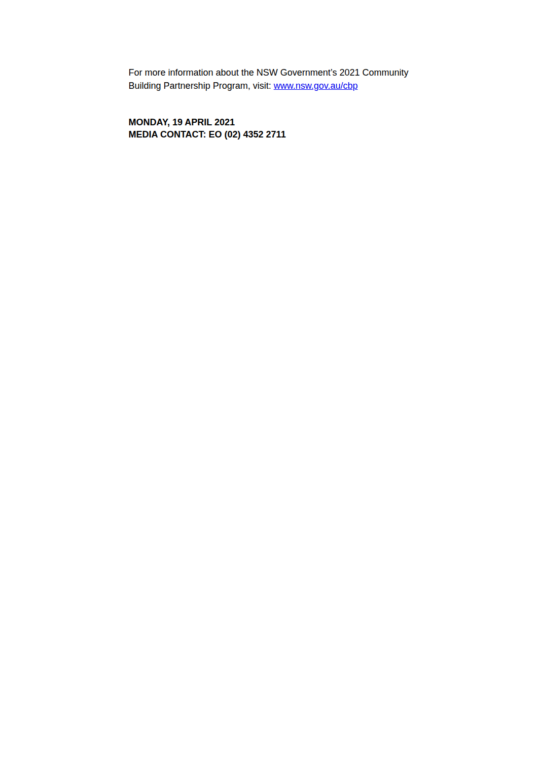For more information about the NSW Government’s 2021 Community Building Partnership Program, visit: www.nsw.gov.au/cbp
MONDAY, 19 APRIL 2021
MEDIA CONTACT: EO (02) 4352 2711